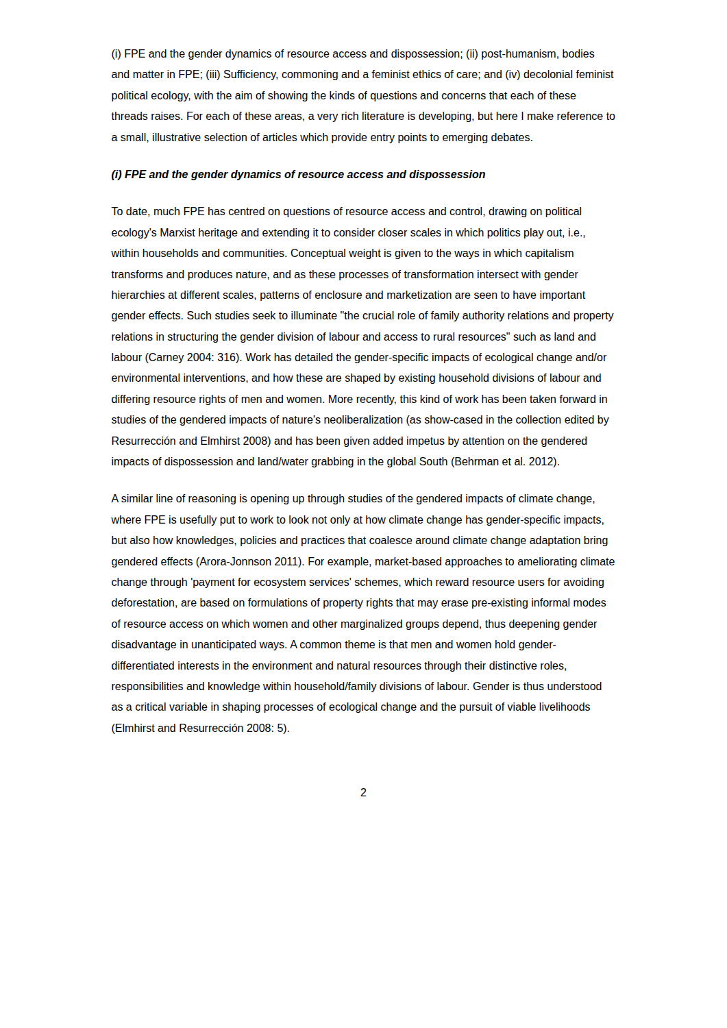(i) FPE and the gender dynamics of resource access and dispossession; (ii) post-humanism, bodies and matter in FPE; (iii) Sufficiency, commoning and a feminist ethics of care; and (iv) decolonial feminist political ecology, with the aim of showing the kinds of questions and concerns that each of these threads raises. For each of these areas, a very rich literature is developing, but here I make reference to a small, illustrative selection of articles which provide entry points to emerging debates.
(i) FPE and the gender dynamics of resource access and dispossession
To date, much FPE has centred on questions of resource access and control, drawing on political ecology's Marxist heritage and extending it to consider closer scales in which politics play out, i.e., within households and communities. Conceptual weight is given to the ways in which capitalism transforms and produces nature, and as these processes of transformation intersect with gender hierarchies at different scales, patterns of enclosure and marketization are seen to have important gender effects. Such studies seek to illuminate "the crucial role of family authority relations and property relations in structuring the gender division of labour and access to rural resources" such as land and labour (Carney 2004: 316). Work has detailed the gender-specific impacts of ecological change and/or environmental interventions, and how these are shaped by existing household divisions of labour and differing resource rights of men and women. More recently, this kind of work has been taken forward in studies of the gendered impacts of nature's neoliberalization (as show-cased in the collection edited by Resurrección and Elmhirst 2008) and has been given added impetus by attention on the gendered impacts of dispossession and land/water grabbing in the global South (Behrman et al. 2012).
A similar line of reasoning is opening up through studies of the gendered impacts of climate change, where FPE is usefully put to work to look not only at how climate change has gender-specific impacts, but also how knowledges, policies and practices that coalesce around climate change adaptation bring gendered effects (Arora-Jonnson 2011). For example, market-based approaches to ameliorating climate change through 'payment for ecosystem services' schemes, which reward resource users for avoiding deforestation, are based on formulations of property rights that may erase pre-existing informal modes of resource access on which women and other marginalized groups depend, thus deepening gender disadvantage in unanticipated ways. A common theme is that men and women hold gender-differentiated interests in the environment and natural resources through their distinctive roles, responsibilities and knowledge within household/family divisions of labour. Gender is thus understood as a critical variable in shaping processes of ecological change and the pursuit of viable livelihoods (Elmhirst and Resurrección 2008: 5).
2